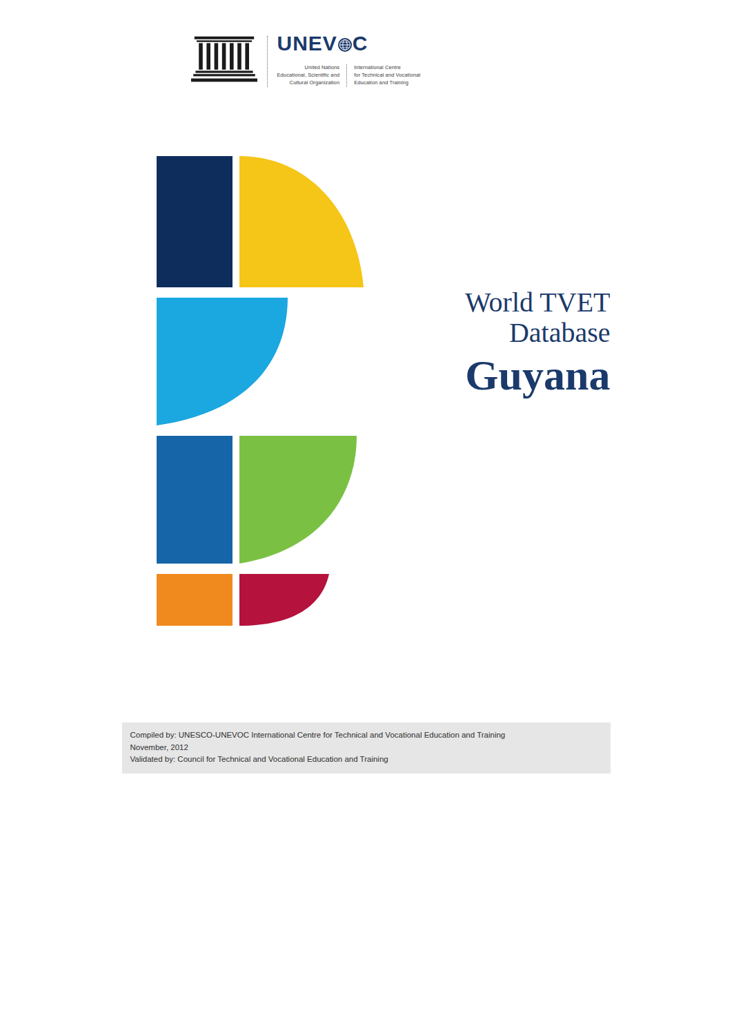UNEV C
United Nations
Educational, Scientific and
Cultural Organization
International Centre
for Technical and Vocational
Education and Training
World TVET
Database
Guyana
Compiled by: UNESCO-UNEVOC International Centre for Technical and Vocational Education and Training
November, 2012
Validated by: Council for Technical and Vocational Education and Training